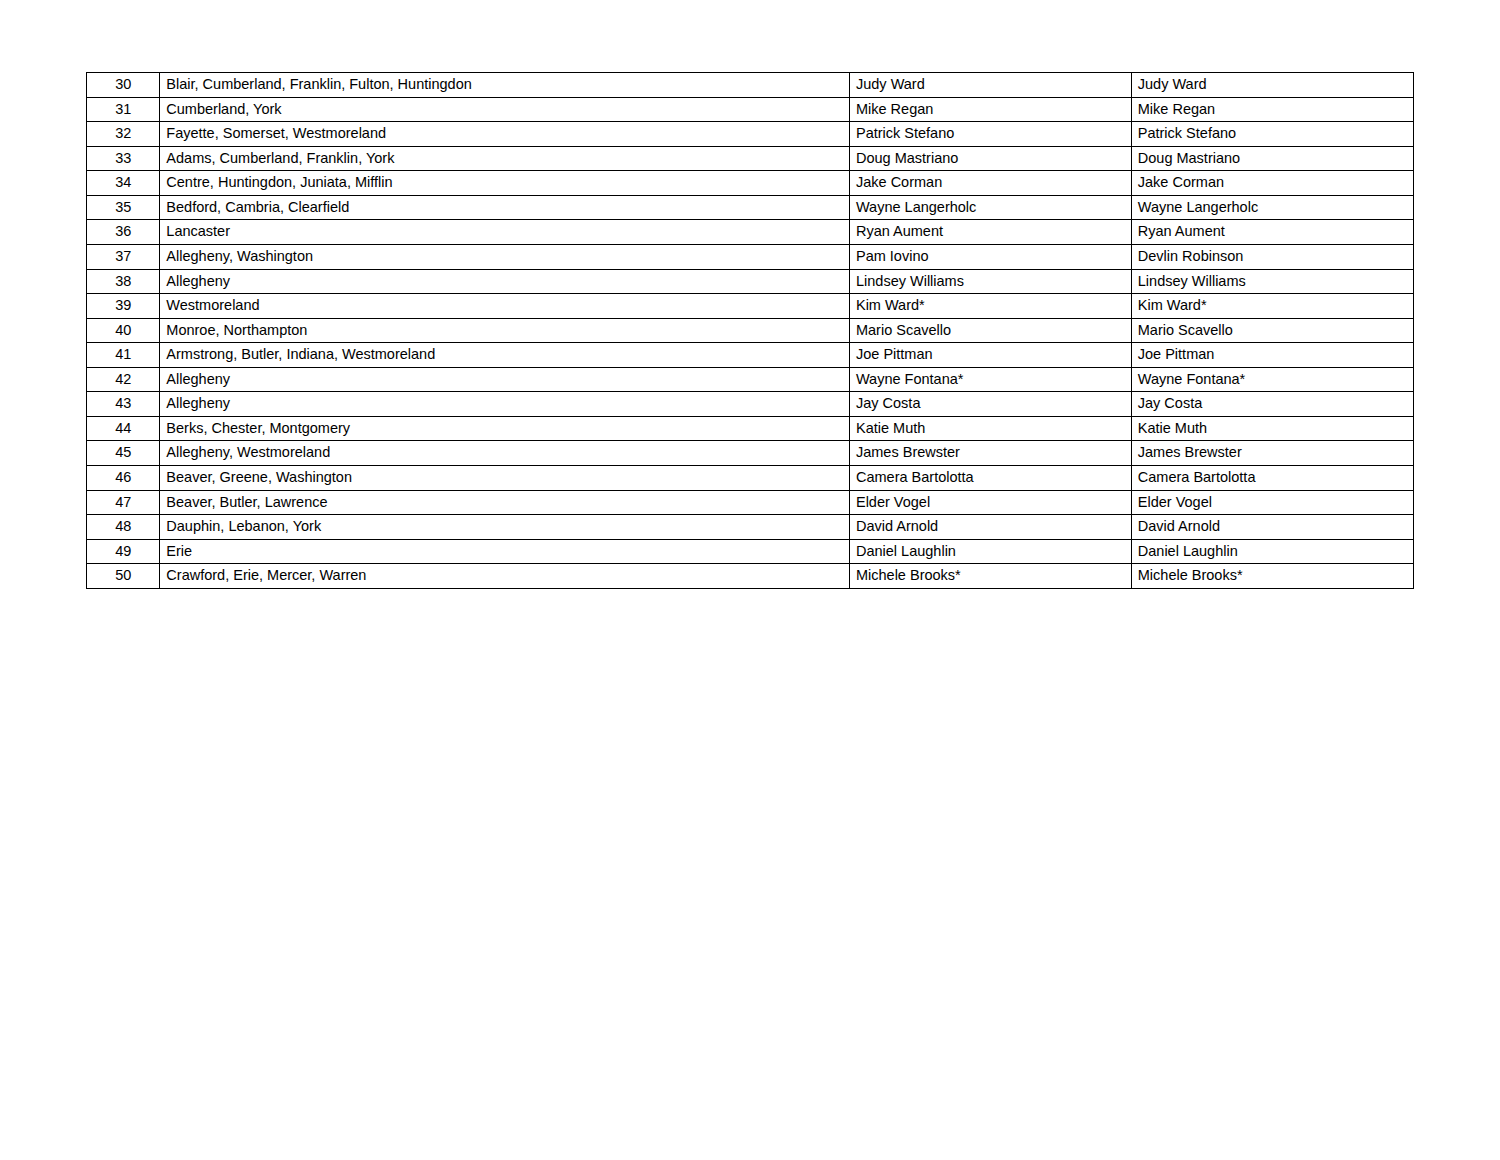| 30 | Blair, Cumberland, Franklin, Fulton, Huntingdon | Judy Ward | Judy Ward |
| 31 | Cumberland, York | Mike Regan | Mike Regan |
| 32 | Fayette, Somerset, Westmoreland | Patrick Stefano | Patrick Stefano |
| 33 | Adams, Cumberland, Franklin, York | Doug Mastriano | Doug Mastriano |
| 34 | Centre, Huntingdon, Juniata, Mifflin | Jake Corman | Jake Corman |
| 35 | Bedford, Cambria, Clearfield | Wayne Langerholc | Wayne Langerholc |
| 36 | Lancaster | Ryan Aument | Ryan Aument |
| 37 | Allegheny, Washington | Pam Iovino | Devlin Robinson |
| 38 | Allegheny | Lindsey Williams | Lindsey Williams |
| 39 | Westmoreland | Kim Ward* | Kim Ward* |
| 40 | Monroe, Northampton | Mario Scavello | Mario Scavello |
| 41 | Armstrong, Butler, Indiana, Westmoreland | Joe Pittman | Joe Pittman |
| 42 | Allegheny | Wayne Fontana* | Wayne Fontana* |
| 43 | Allegheny | Jay Costa | Jay Costa |
| 44 | Berks, Chester, Montgomery | Katie Muth | Katie Muth |
| 45 | Allegheny, Westmoreland | James Brewster | James Brewster |
| 46 | Beaver, Greene, Washington | Camera Bartolotta | Camera Bartolotta |
| 47 | Beaver, Butler, Lawrence | Elder Vogel | Elder Vogel |
| 48 | Dauphin, Lebanon, York | David Arnold | David Arnold |
| 49 | Erie | Daniel Laughlin | Daniel Laughlin |
| 50 | Crawford, Erie, Mercer, Warren | Michele Brooks* | Michele Brooks* |